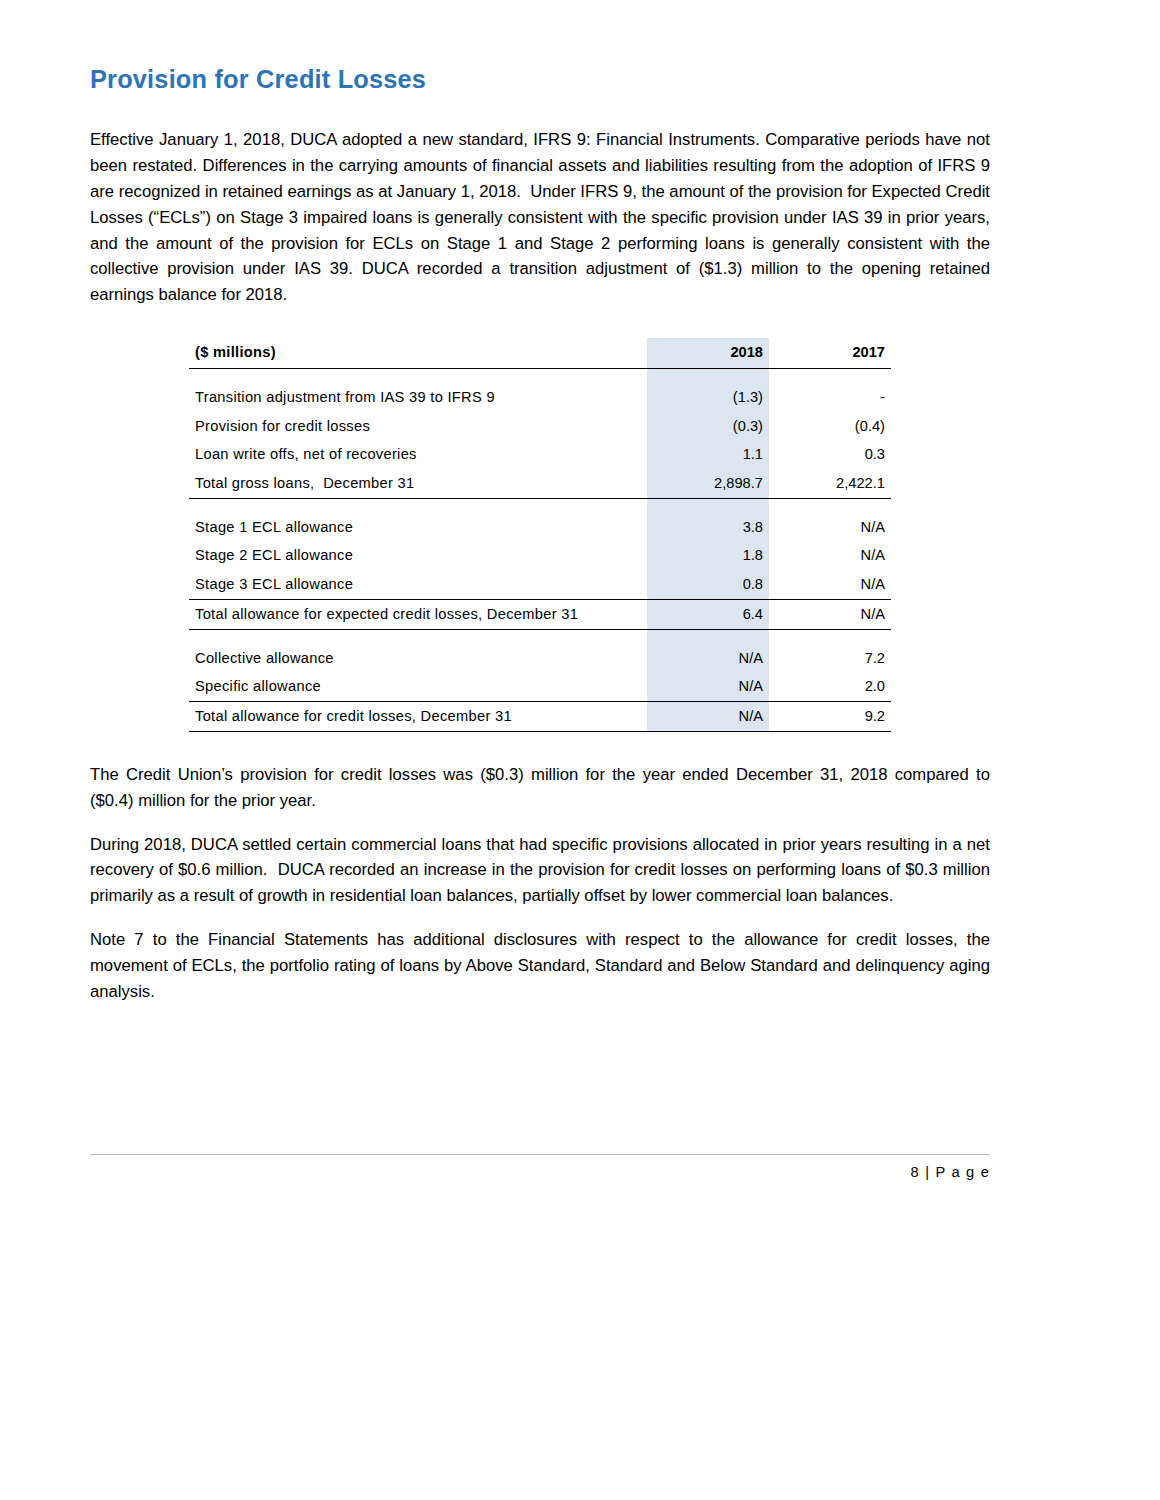Provision for Credit Losses
Effective January 1, 2018, DUCA adopted a new standard, IFRS 9: Financial Instruments. Comparative periods have not been restated. Differences in the carrying amounts of financial assets and liabilities resulting from the adoption of IFRS 9 are recognized in retained earnings as at January 1, 2018. Under IFRS 9, the amount of the provision for Expected Credit Losses (“ECLs”) on Stage 3 impaired loans is generally consistent with the specific provision under IAS 39 in prior years, and the amount of the provision for ECLs on Stage 1 and Stage 2 performing loans is generally consistent with the collective provision under IAS 39. DUCA recorded a transition adjustment of ($1.3) million to the opening retained earnings balance for 2018.
| ($ millions) | 2018 | 2017 |
| Transition adjustment from IAS 39 to IFRS 9 | (1.3) | - |
| Provision for credit losses | (0.3) | (0.4) |
| Loan write offs, net of recoveries | 1.1 | 0.3 |
| Total gross loans, December 31 | 2,898.7 | 2,422.1 |
| Stage 1 ECL allowance | 3.8 | N/A |
| Stage 2 ECL allowance | 1.8 | N/A |
| Stage 3 ECL allowance | 0.8 | N/A |
| Total allowance for expected credit losses, December 31 | 6.4 | N/A |
| Collective allowance | N/A | 7.2 |
| Specific allowance | N/A | 2.0 |
| Total allowance for credit losses, December 31 | N/A | 9.2 |
The Credit Union’s provision for credit losses was ($0.3) million for the year ended December 31, 2018 compared to ($0.4) million for the prior year.
During 2018, DUCA settled certain commercial loans that had specific provisions allocated in prior years resulting in a net recovery of $0.6 million. DUCA recorded an increase in the provision for credit losses on performing loans of $0.3 million primarily as a result of growth in residential loan balances, partially offset by lower commercial loan balances.
Note 7 to the Financial Statements has additional disclosures with respect to the allowance for credit losses, the movement of ECLs, the portfolio rating of loans by Above Standard, Standard and Below Standard and delinquency aging analysis.
8 | P a g e